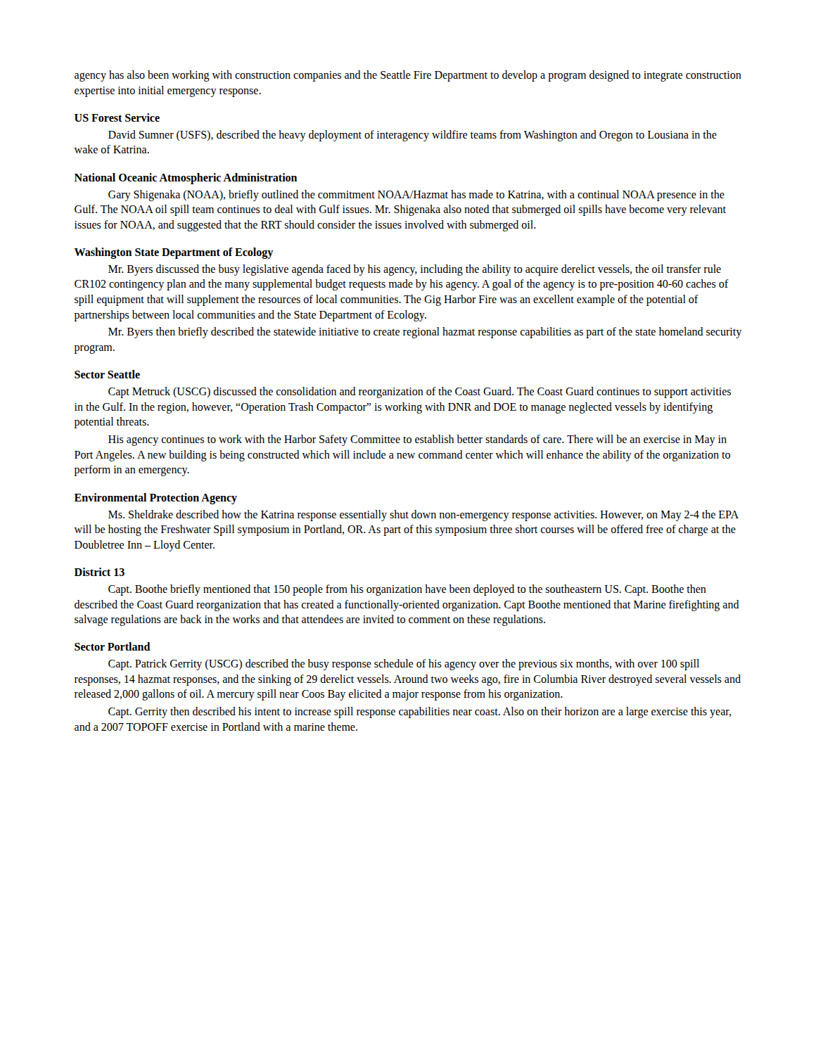agency has also been working with construction companies and the Seattle Fire Department to develop a program designed to integrate construction expertise into initial emergency response.
US Forest Service
David Sumner (USFS), described the heavy deployment of interagency wildfire teams from Washington and Oregon to Lousiana in the wake of Katrina.
National Oceanic Atmospheric Administration
Gary Shigenaka (NOAA), briefly outlined the commitment NOAA/Hazmat has made to Katrina, with a continual NOAA presence in the Gulf. The NOAA oil spill team continues to deal with Gulf issues. Mr. Shigenaka also noted that submerged oil spills have become very relevant issues for NOAA, and suggested that the RRT should consider the issues involved with submerged oil.
Washington State Department of Ecology
Mr. Byers discussed the busy legislative agenda faced by his agency, including the ability to acquire derelict vessels, the oil transfer rule CR102 contingency plan and the many supplemental budget requests made by his agency. A goal of the agency is to pre-position 40-60 caches of spill equipment that will supplement the resources of local communities. The Gig Harbor Fire was an excellent example of the potential of partnerships between local communities and the State Department of Ecology.
Mr. Byers then briefly described the statewide initiative to create regional hazmat response capabilities as part of the state homeland security program.
Sector Seattle
Capt Metruck (USCG) discussed the consolidation and reorganization of the Coast Guard. The Coast Guard continues to support activities in the Gulf. In the region, however, “Operation Trash Compactor” is working with DNR and DOE to manage neglected vessels by identifying potential threats.
His agency continues to work with the Harbor Safety Committee to establish better standards of care. There will be an exercise in May in Port Angeles. A new building is being constructed which will include a new command center which will enhance the ability of the organization to perform in an emergency.
Environmental Protection Agency
Ms. Sheldrake described how the Katrina response essentially shut down non-emergency response activities. However, on May 2-4 the EPA will be hosting the Freshwater Spill symposium in Portland, OR. As part of this symposium three short courses will be offered free of charge at the Doubletree Inn – Lloyd Center.
District 13
Capt. Boothe briefly mentioned that 150 people from his organization have been deployed to the southeastern US. Capt. Boothe then described the Coast Guard reorganization that has created a functionally-oriented organization. Capt Boothe mentioned that Marine firefighting and salvage regulations are back in the works and that attendees are invited to comment on these regulations.
Sector Portland
Capt. Patrick Gerrity (USCG) described the busy response schedule of his agency over the previous six months, with over 100 spill responses, 14 hazmat responses, and the sinking of 29 derelict vessels. Around two weeks ago, fire in Columbia River destroyed several vessels and released 2,000 gallons of oil. A mercury spill near Coos Bay elicited a major response from his organization.
Capt. Gerrity then described his intent to increase spill response capabilities near coast. Also on their horizon are a large exercise this year, and a 2007 TOPOFF exercise in Portland with a marine theme.